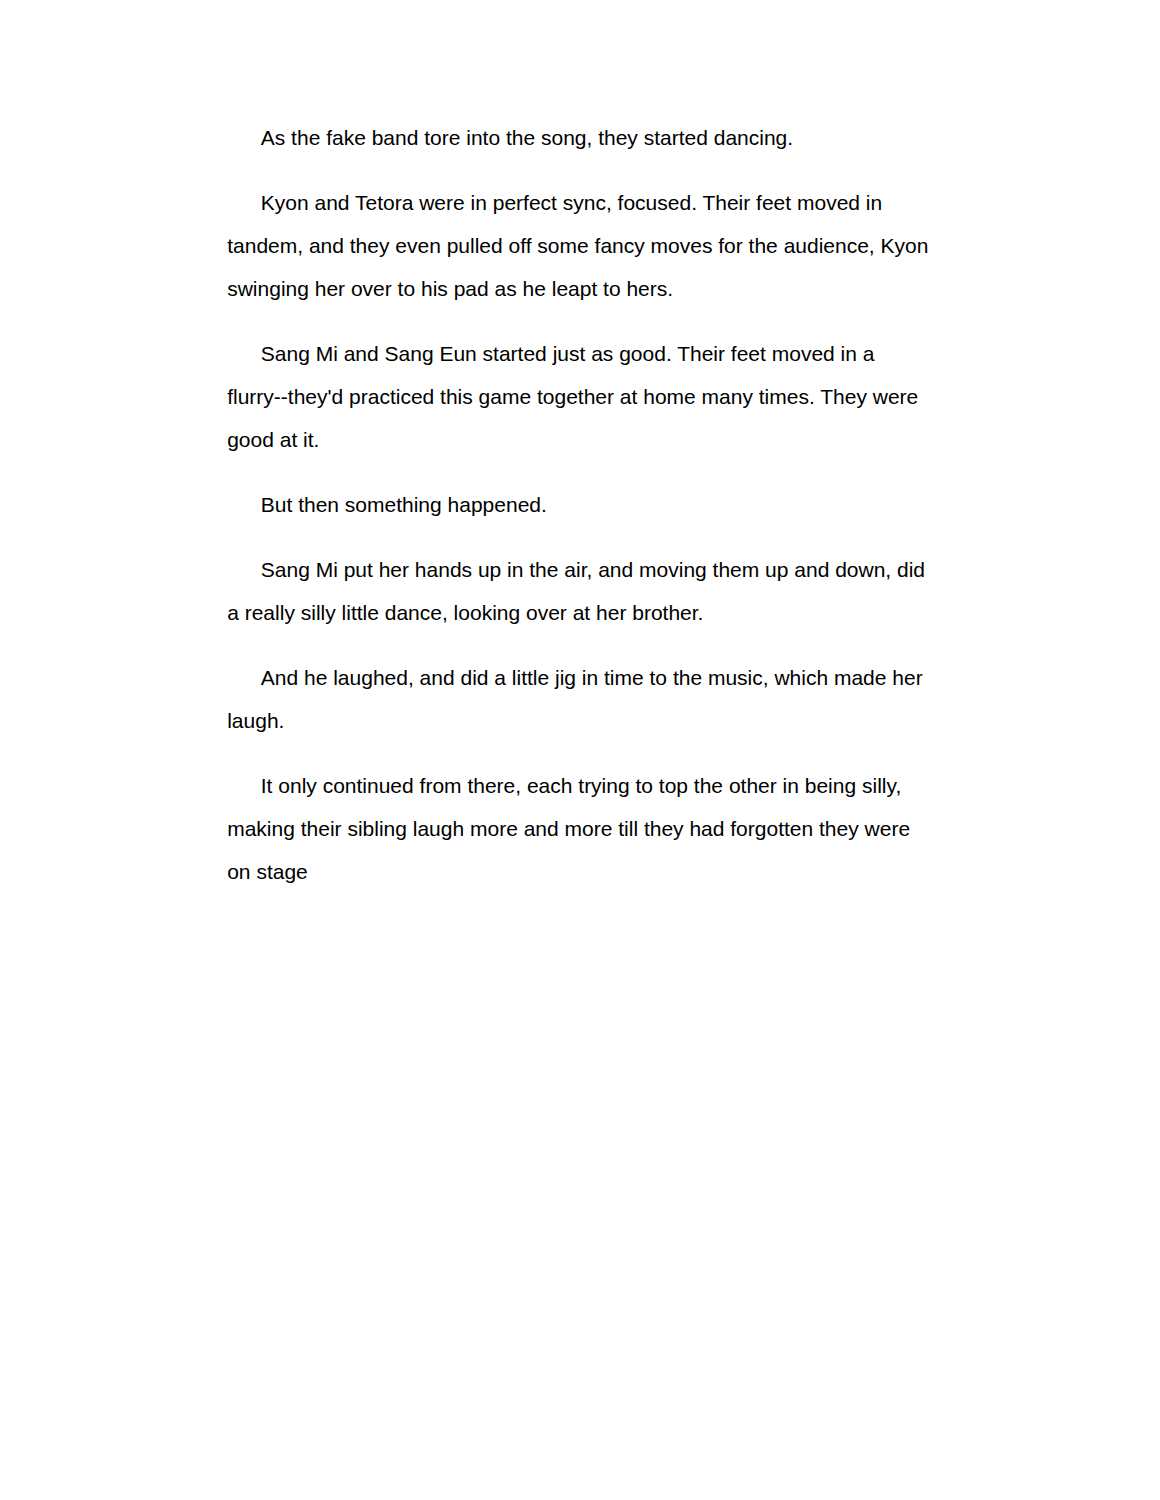As the fake band tore into the song, they started dancing.
Kyon and Tetora were in perfect sync, focused. Their feet moved in tandem, and they even pulled off some fancy moves for the audience, Kyon swinging her over to his pad as he leapt to hers.
Sang Mi and Sang Eun started just as good. Their feet moved in a flurry--they'd practiced this game together at home many times. They were good at it.
But then something happened.
Sang Mi put her hands up in the air, and moving them up and down, did a really silly little dance, looking over at her brother.
And he laughed, and did a little jig in time to the music, which made her laugh.
It only continued from there, each trying to top the other in being silly, making their sibling laugh more and more till they had forgotten they were on stage